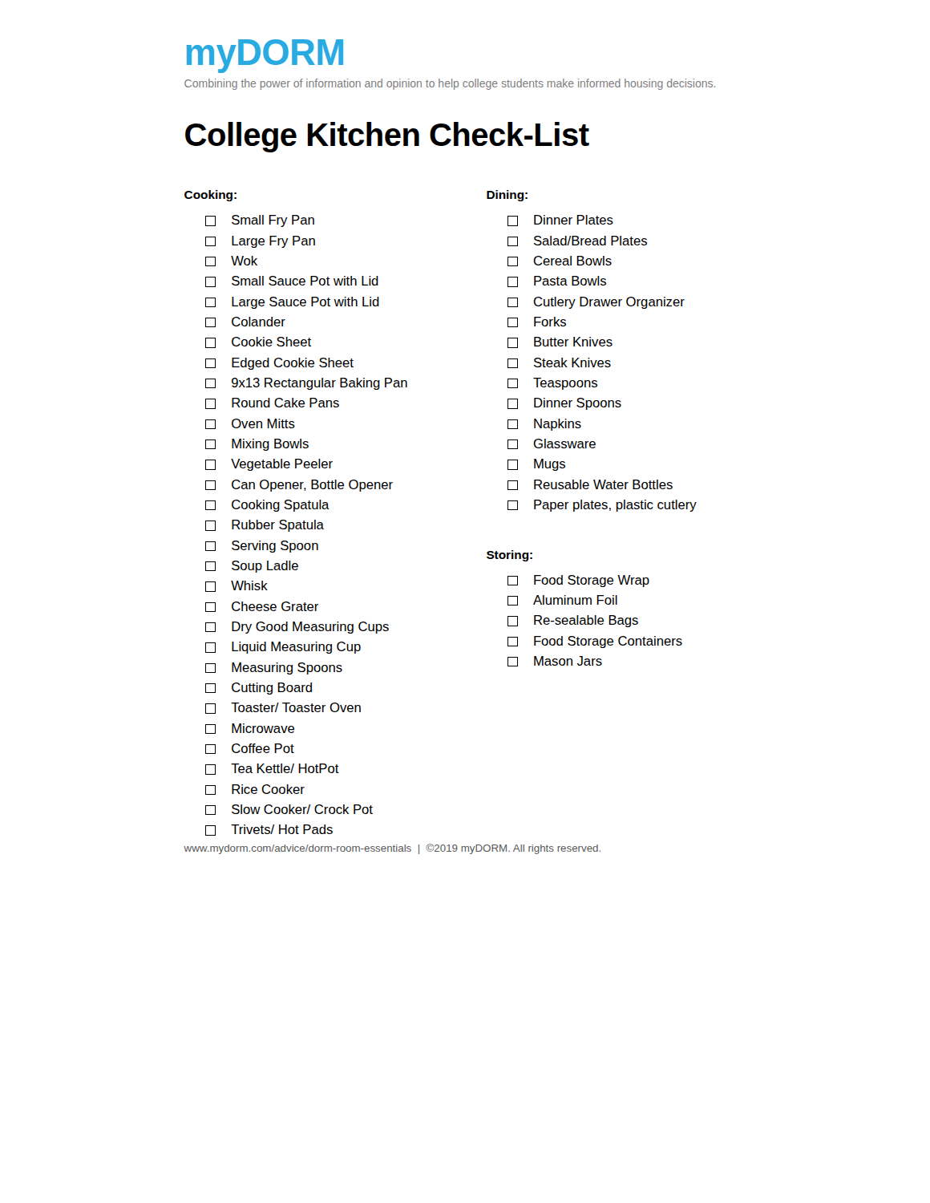my DORM
Combining the power of information and opinion to help college students make informed housing decisions.
College Kitchen Check-List
Cooking:
Small Fry Pan
Large Fry Pan
Wok
Small Sauce Pot with Lid
Large Sauce Pot with Lid
Colander
Cookie Sheet
Edged Cookie Sheet
9x13 Rectangular Baking Pan
Round Cake Pans
Oven Mitts
Mixing Bowls
Vegetable Peeler
Can Opener, Bottle Opener
Cooking Spatula
Rubber Spatula
Serving Spoon
Soup Ladle
Whisk
Cheese Grater
Dry Good Measuring Cups
Liquid Measuring Cup
Measuring Spoons
Cutting Board
Toaster/ Toaster Oven
Microwave
Coffee Pot
Tea Kettle/ HotPot
Rice Cooker
Slow Cooker/ Crock Pot
Trivets/ Hot Pads
Dining:
Dinner Plates
Salad/Bread Plates
Cereal Bowls
Pasta Bowls
Cutlery Drawer Organizer
Forks
Butter Knives
Steak Knives
Teaspoons
Dinner Spoons
Napkins
Glassware
Mugs
Reusable Water Bottles
Paper plates, plastic cutlery
Storing:
Food Storage Wrap
Aluminum Foil
Re-sealable Bags
Food Storage Containers
Mason Jars
www.mydorm.com/advice/dorm-room-essentials | ©2019 myDORM. All rights reserved.